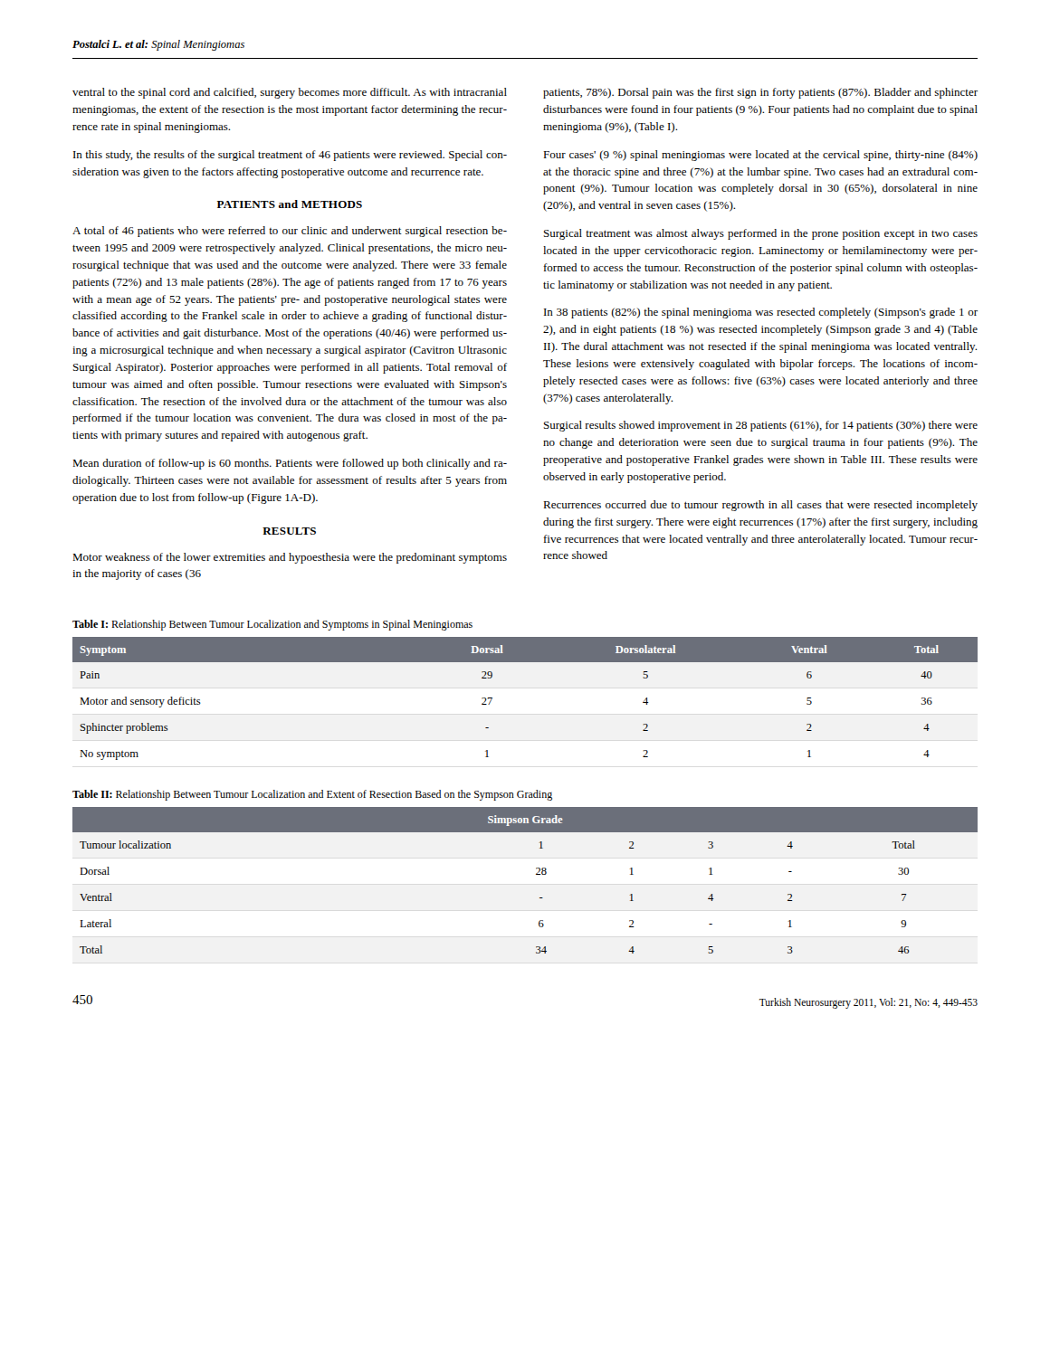Postalci L. et al: Spinal Meningiomas
ventral to the spinal cord and calcified, surgery becomes more difficult. As with intracranial meningiomas, the extent of the resection is the most important factor determining the recurrence rate in spinal meningiomas.
In this study, the results of the surgical treatment of 46 patients were reviewed. Special consideration was given to the factors affecting postoperative outcome and recurrence rate.
PATIENTS and METHODS
A total of 46 patients who were referred to our clinic and underwent surgical resection between 1995 and 2009 were retrospectively analyzed. Clinical presentations, the micro neurosurgical technique that was used and the outcome were analyzed. There were 33 female patients (72%) and 13 male patients (28%). The age of patients ranged from 17 to 76 years with a mean age of 52 years. The patients' pre- and postoperative neurological states were classified according to the Frankel scale in order to achieve a grading of functional disturbance of activities and gait disturbance. Most of the operations (40/46) were performed using a microsurgical technique and when necessary a surgical aspirator (Cavitron Ultrasonic Surgical Aspirator). Posterior approaches were performed in all patients. Total removal of tumour was aimed and often possible. Tumour resections were evaluated with Simpson's classification. The resection of the involved dura or the attachment of the tumour was also performed if the tumour location was convenient. The dura was closed in most of the patients with primary sutures and repaired with autogenous graft.
Mean duration of follow-up is 60 months. Patients were followed up both clinically and radiologically. Thirteen cases were not available for assessment of results after 5 years from operation due to lost from follow-up (Figure 1A-D).
RESULTS
Motor weakness of the lower extremities and hypoesthesia were the predominant symptoms in the majority of cases (36
patients, 78%). Dorsal pain was the first sign in forty patients (87%). Bladder and sphincter disturbances were found in four patients (9 %). Four patients had no complaint due to spinal meningioma (9%), (Table I).
Four cases' (9 %) spinal meningiomas were located at the cervical spine, thirty-nine (84%) at the thoracic spine and three (7%) at the lumbar spine. Two cases had an extradural component (9%). Tumour location was completely dorsal in 30 (65%), dorsolateral in nine (20%), and ventral in seven cases (15%).
Surgical treatment was almost always performed in the prone position except in two cases located in the upper cervicothoracic region. Laminectomy or hemilaminectomy were performed to access the tumour. Reconstruction of the posterior spinal column with osteoplastic laminatomy or stabilization was not needed in any patient.
In 38 patients (82%) the spinal meningioma was resected completely (Simpson's grade 1 or 2), and in eight patients (18 %) was resected incompletely (Simpson grade 3 and 4) (Table II). The dural attachment was not resected if the spinal meningioma was located ventrally. These lesions were extensively coagulated with bipolar forceps. The locations of incompletely resected cases were as follows: five (63%) cases were located anteriorly and three (37%) cases anterolaterally.
Surgical results showed improvement in 28 patients (61%), for 14 patients (30%) there were no change and deterioration were seen due to surgical trauma in four patients (9%). The preoperative and postoperative Frankel grades were shown in Table III. These results were observed in early postoperative period.
Recurrences occurred due to tumour regrowth in all cases that were resected incompletely during the first surgery. There were eight recurrences (17%) after the first surgery, including five recurrences that were located ventrally and three anterolaterally located. Tumour recurrence showed
Table I: Relationship Between Tumour Localization and Symptoms in Spinal Meningiomas
| Symptom | Dorsal | Dorsolateral | Ventral | Total |
| --- | --- | --- | --- | --- |
| Pain | 29 | 5 | 6 | 40 |
| Motor and sensory deficits | 27 | 4 | 5 | 36 |
| Sphincter problems | - | 2 | 2 | 4 |
| No symptom | 1 | 2 | 1 | 4 |
Table II: Relationship Between Tumour Localization and Extent of Resection Based on the Sympson Grading
| Simpson Grade |
| --- |
| Tumour localization | 1 | 2 | 3 | 4 | Total |
| Dorsal | 28 | 1 | 1 | - | 30 |
| Ventral | - | 1 | 4 | 2 | 7 |
| Lateral | 6 | 2 | - | 1 | 9 |
| Total | 34 | 4 | 5 | 3 | 46 |
450
Turkish Neurosurgery 2011, Vol: 21, No: 4, 449-453